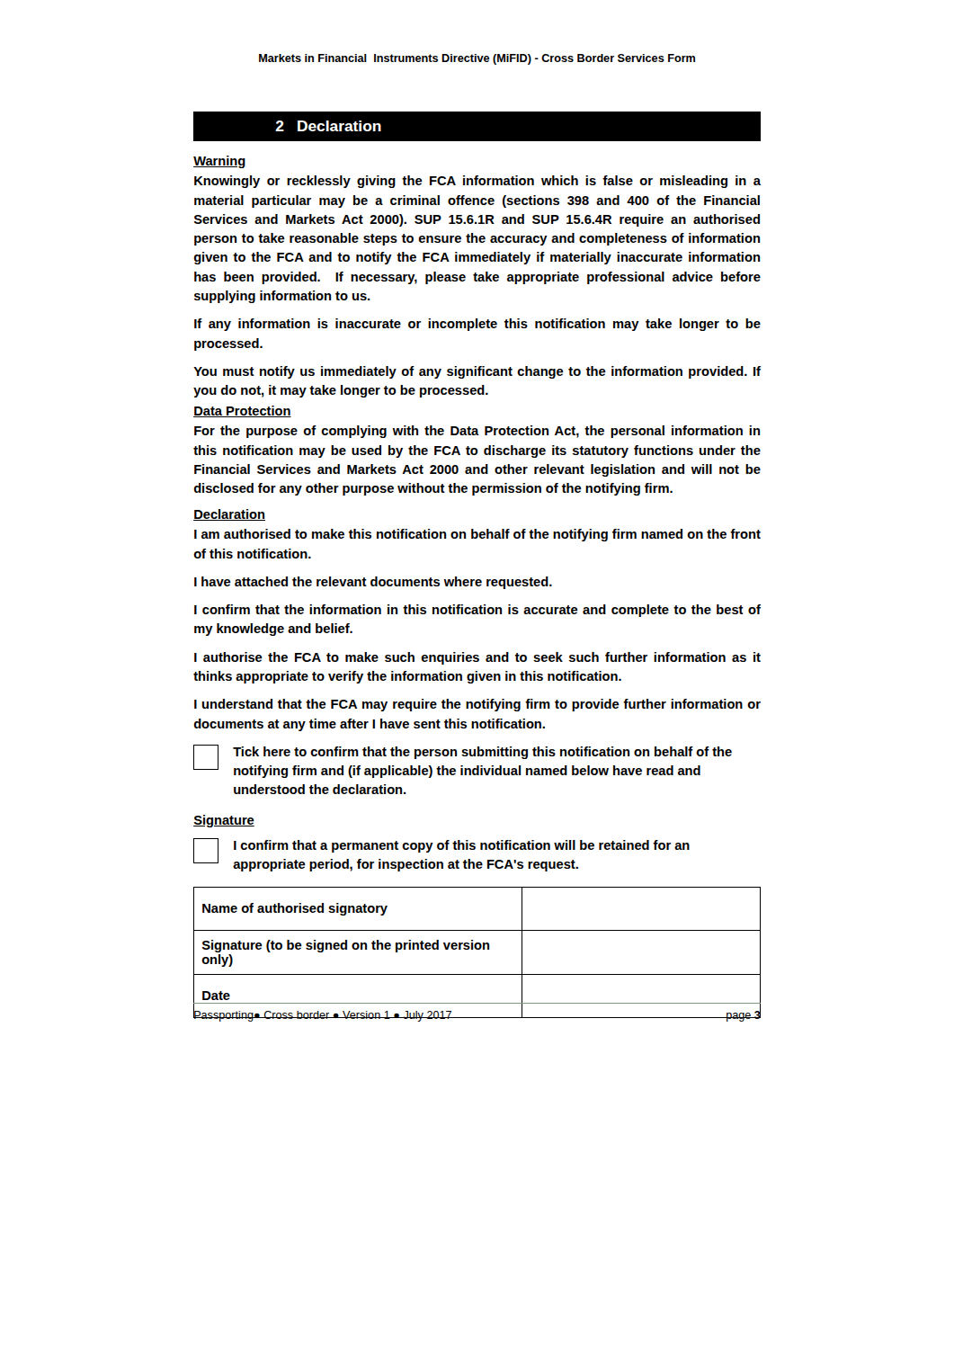Markets in Financial Instruments Directive (MiFID) - Cross Border Services Form
2 Declaration
Warning
Knowingly or recklessly giving the FCA information which is false or misleading in a material particular may be a criminal offence (sections 398 and 400 of the Financial Services and Markets Act 2000). SUP 15.6.1R and SUP 15.6.4R require an authorised person to take reasonable steps to ensure the accuracy and completeness of information given to the FCA and to notify the FCA immediately if materially inaccurate information has been provided. If necessary, please take appropriate professional advice before supplying information to us.
If any information is inaccurate or incomplete this notification may take longer to be processed.
You must notify us immediately of any significant change to the information provided. If you do not, it may take longer to be processed.
Data Protection
For the purpose of complying with the Data Protection Act, the personal information in this notification may be used by the FCA to discharge its statutory functions under the Financial Services and Markets Act 2000 and other relevant legislation and will not be disclosed for any other purpose without the permission of the notifying firm.
Declaration
I am authorised to make this notification on behalf of the notifying firm named on the front of this notification.
I have attached the relevant documents where requested.
I confirm that the information in this notification is accurate and complete to the best of my knowledge and belief.
I authorise the FCA to make such enquiries and to seek such further information as it thinks appropriate to verify the information given in this notification.
I understand that the FCA may require the notifying firm to provide further information or documents at any time after I have sent this notification.
Tick here to confirm that the person submitting this notification on behalf of the notifying firm and (if applicable) the individual named below have read and understood the declaration.
Signature
I confirm that a permanent copy of this notification will be retained for an appropriate period, for inspection at the FCA's request.
| Name of authorised signatory | |
| Signature (to be signed on the printed version only) | |
| Date | |
Passporting● Cross border ● Version 1 ● July 2017
page 3